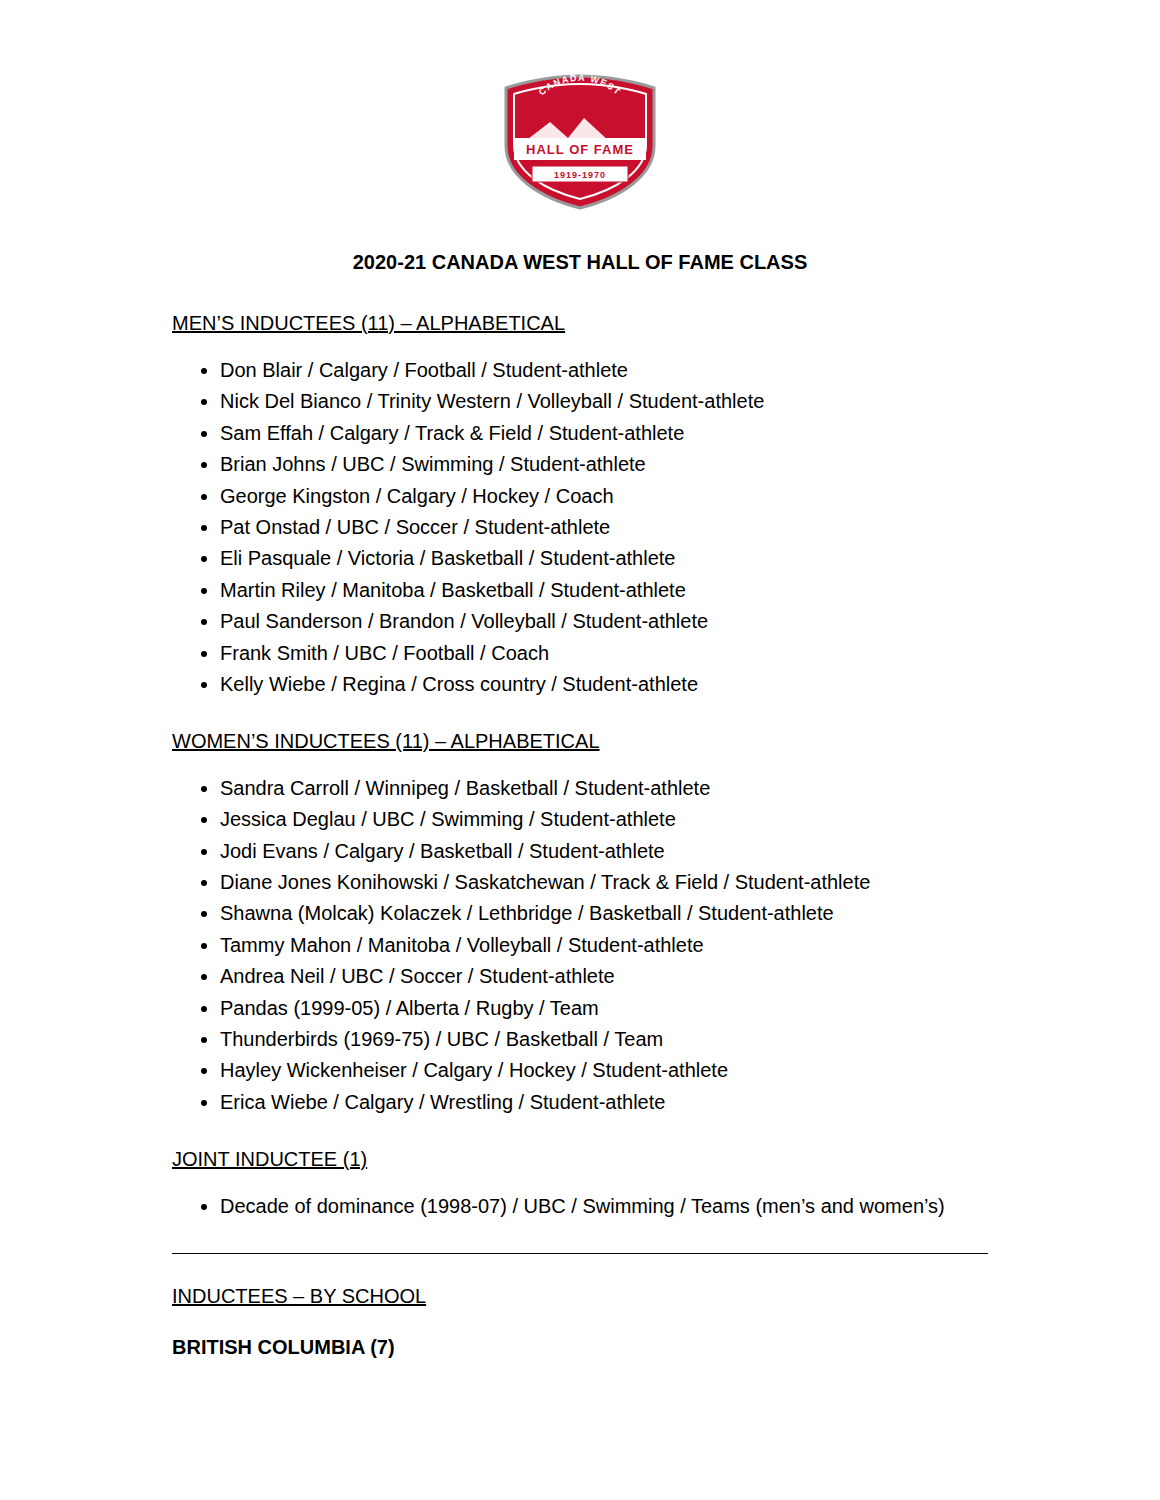CANADA WEST HALL OF FAME 1919-1970
2020-21 CANADA WEST HALL OF FAME CLASS
MEN’S INDUCTEES (11) – ALPHABETICAL
Don Blair / Calgary / Football / Student-athlete
Nick Del Bianco / Trinity Western / Volleyball / Student-athlete
Sam Effah / Calgary / Track & Field / Student-athlete
Brian Johns / UBC / Swimming / Student-athlete
George Kingston / Calgary / Hockey / Coach
Pat Onstad / UBC / Soccer / Student-athlete
Eli Pasquale / Victoria / Basketball / Student-athlete
Martin Riley / Manitoba / Basketball / Student-athlete
Paul Sanderson / Brandon / Volleyball / Student-athlete
Frank Smith / UBC / Football / Coach
Kelly Wiebe / Regina / Cross country / Student-athlete
WOMEN’S INDUCTEES (11) – ALPHABETICAL
Sandra Carroll / Winnipeg / Basketball / Student-athlete
Jessica Deglau / UBC / Swimming / Student-athlete
Jodi Evans / Calgary / Basketball / Student-athlete
Diane Jones Konihowski / Saskatchewan / Track & Field / Student-athlete
Shawna (Molcak) Kolaczek / Lethbridge / Basketball / Student-athlete
Tammy Mahon / Manitoba / Volleyball / Student-athlete
Andrea Neil / UBC / Soccer / Student-athlete
Pandas (1999-05) / Alberta / Rugby / Team
Thunderbirds (1969-75) / UBC / Basketball / Team
Hayley Wickenheiser / Calgary / Hockey / Student-athlete
Erica Wiebe / Calgary / Wrestling / Student-athlete
JOINT INDUCTEE (1)
Decade of dominance (1998-07) / UBC / Swimming / Teams (men’s and women’s)
INDUCTEES – BY SCHOOL
BRITISH COLUMBIA (7)